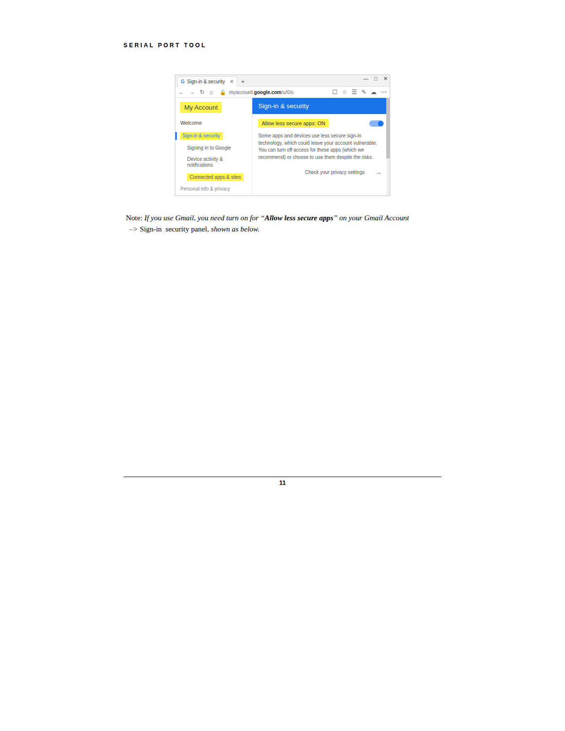SERIAL PORT TOOL
G Sign-in & security ✕
+
— □ ✕
← → ↻ ⌂
🔒 myaccount.google.com/u/0/s
☐ ☆ ☰ ✎ ☁ ⋯
My Account
Welcome
Sign-in & security
Signing in to Google
Device activity &
notifications
Connected apps & sites
Personal info & privacy
Sign-in & security
Allow less secure apps: ON
Some apps and devices use less secure sign-in technology, which could leave your account vulnerable. You can turn off access for these apps (which we recommend) or choose to use them despite the risks.
Check your privacy settings →
Note: If you use Gmail, you need turn on for “Allow less secure apps” on your Gmail Account
–> Sign-in security panel, shown as below.
11